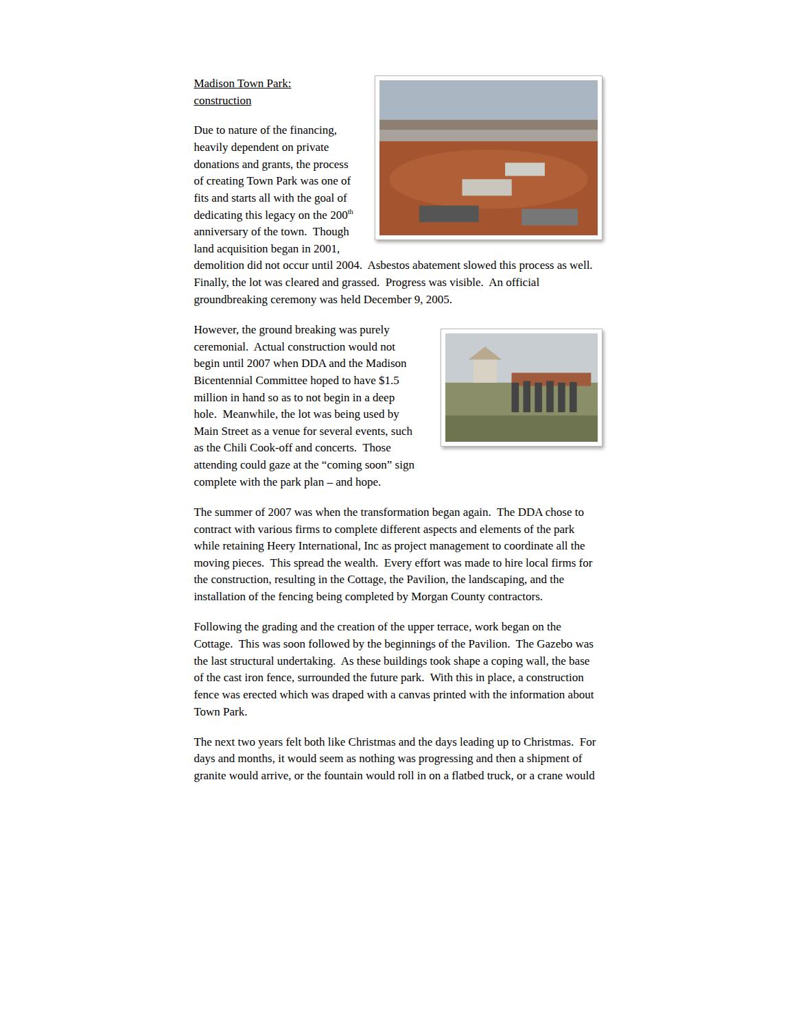Madison Town Park:
construction
Due to nature of the financing, heavily dependent on private donations and grants, the process of creating Town Park was one of fits and starts all with the goal of dedicating this legacy on the 200th anniversary of the town. Though land acquisition began in 2001, demolition did not occur until 2004. Asbestos abatement slowed this process as well. Finally, the lot was cleared and grassed. Progress was visible. An official groundbreaking ceremony was held December 9, 2005.
However, the ground breaking was purely ceremonial. Actual construction would not begin until 2007 when DDA and the Madison Bicentennial Committee hoped to have $1.5 million in hand so as to not begin in a deep hole. Meanwhile, the lot was being used by Main Street as a venue for several events, such as the Chili Cook-off and concerts. Those attending could gaze at the “coming soon” sign complete with the park plan – and hope.
The summer of 2007 was when the transformation began again. The DDA chose to contract with various firms to complete different aspects and elements of the park while retaining Heery International, Inc as project management to coordinate all the moving pieces. This spread the wealth. Every effort was made to hire local firms for the construction, resulting in the Cottage, the Pavilion, the landscaping, and the installation of the fencing being completed by Morgan County contractors.
Following the grading and the creation of the upper terrace, work began on the Cottage. This was soon followed by the beginnings of the Pavilion. The Gazebo was the last structural undertaking. As these buildings took shape a coping wall, the base of the cast iron fence, surrounded the future park. With this in place, a construction fence was erected which was draped with a canvas printed with the information about Town Park.
The next two years felt both like Christmas and the days leading up to Christmas. For days and months, it would seem as nothing was progressing and then a shipment of granite would arrive, or the fountain would roll in on a flatbed truck, or a crane would